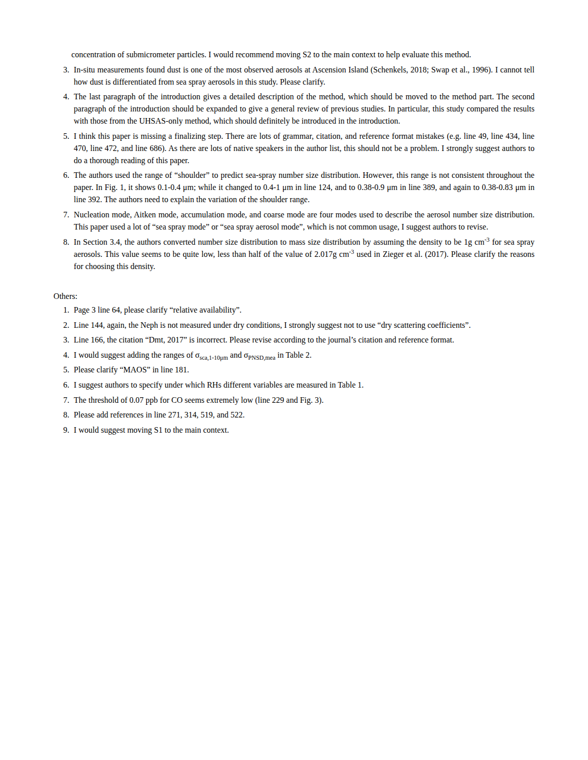concentration of submicrometer particles. I would recommend moving S2 to the main context to help evaluate this method.
In-situ measurements found dust is one of the most observed aerosols at Ascension Island (Schenkels, 2018; Swap et al., 1996). I cannot tell how dust is differentiated from sea spray aerosols in this study. Please clarify.
The last paragraph of the introduction gives a detailed description of the method, which should be moved to the method part. The second paragraph of the introduction should be expanded to give a general review of previous studies. In particular, this study compared the results with those from the UHSAS-only method, which should definitely be introduced in the introduction.
I think this paper is missing a finalizing step. There are lots of grammar, citation, and reference format mistakes (e.g. line 49, line 434, line 470, line 472, and line 686). As there are lots of native speakers in the author list, this should not be a problem. I strongly suggest authors to do a thorough reading of this paper.
The authors used the range of “shoulder” to predict sea-spray number size distribution. However, this range is not consistent throughout the paper. In Fig. 1, it shows 0.1-0.4 μm; while it changed to 0.4-1 μm in line 124, and to 0.38-0.9 μm in line 389, and again to 0.38-0.83 μm in line 392. The authors need to explain the variation of the shoulder range.
Nucleation mode, Aitken mode, accumulation mode, and coarse mode are four modes used to describe the aerosol number size distribution. This paper used a lot of “sea spray mode” or “sea spray aerosol mode”, which is not common usage, I suggest authors to revise.
In Section 3.4, the authors converted number size distribution to mass size distribution by assuming the density to be 1g cm-3 for sea spray aerosols. This value seems to be quite low, less than half of the value of 2.017g cm-3 used in Zieger et al. (2017). Please clarify the reasons for choosing this density.
Others:
Page 3 line 64, please clarify “relative availability”.
Line 144, again, the Neph is not measured under dry conditions, I strongly suggest not to use “dry scattering coefficients”.
Line 166, the citation “Dmt, 2017” is incorrect. Please revise according to the journal’s citation and reference format.
I would suggest adding the ranges of σsca,1-10μm and σPNSD,mea in Table 2.
Please clarify “MAOS” in line 181.
I suggest authors to specify under which RHs different variables are measured in Table 1.
The threshold of 0.07 ppb for CO seems extremely low (line 229 and Fig. 3).
Please add references in line 271, 314, 519, and 522.
I would suggest moving S1 to the main context.